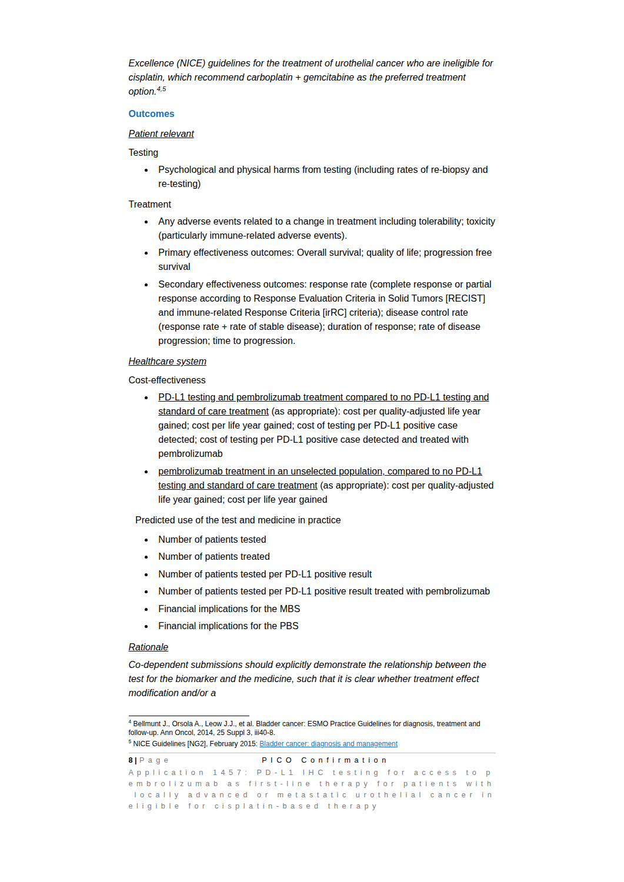Excellence (NICE) guidelines for the treatment of urothelial cancer who are ineligible for cisplatin, which recommend carboplatin + gemcitabine as the preferred treatment option.4,5
Outcomes
Patient relevant
Testing
Psychological and physical harms from testing (including rates of re-biopsy and re-testing)
Treatment
Any adverse events related to a change in treatment including tolerability; toxicity (particularly immune-related adverse events).
Primary effectiveness outcomes: Overall survival; quality of life; progression free survival
Secondary effectiveness outcomes: response rate (complete response or partial response according to Response Evaluation Criteria in Solid Tumors [RECIST] and immune-related Response Criteria [irRC] criteria); disease control rate (response rate + rate of stable disease); duration of response; rate of disease progression; time to progression.
Healthcare system
Cost-effectiveness
PD-L1 testing and pembrolizumab treatment compared to no PD-L1 testing and standard of care treatment (as appropriate): cost per quality-adjusted life year gained; cost per life year gained; cost of testing per PD-L1 positive case detected; cost of testing per PD-L1 positive case detected and treated with pembrolizumab
pembrolizumab treatment in an unselected population, compared to no PD-L1 testing and standard of care treatment (as appropriate): cost per quality-adjusted life year gained; cost per life year gained
Predicted use of the test and medicine in practice
Number of patients tested
Number of patients treated
Number of patients tested per PD-L1 positive result
Number of patients tested per PD-L1 positive result treated with pembrolizumab
Financial implications for the MBS
Financial implications for the PBS
Rationale
Co-dependent submissions should explicitly demonstrate the relationship between the test for the biomarker and the medicine, such that it is clear whether treatment effect modification and/or a
4 Bellmunt J., Orsola A., Leow J.J., et al. Bladder cancer: ESMO Practice Guidelines for diagnosis, treatment and follow-up. Ann Oncol, 2014, 25 Suppl 3, iii40-8.
5 NICE Guidelines [NG2], February 2015: Bladder cancer: diagnosis and management
8 | P a g e P I C O C o n f i r m a t i o n A p p l i c a t i o n 1 4 5 7 : P D - L 1 I H C t e s t i n g f o r a c c e s s t o p e m b r o l i z u m a b a s f i r s t - l i n e t h e r a p y f o r p a t i e n t s w i t h l o c a l l y a d v a n c e d o r m e t a s t a t i c u r o t h e l i a l c a n c e r i n e l i g i b l e f o r c i s p l a t i n - b a s e d t h e r a p y